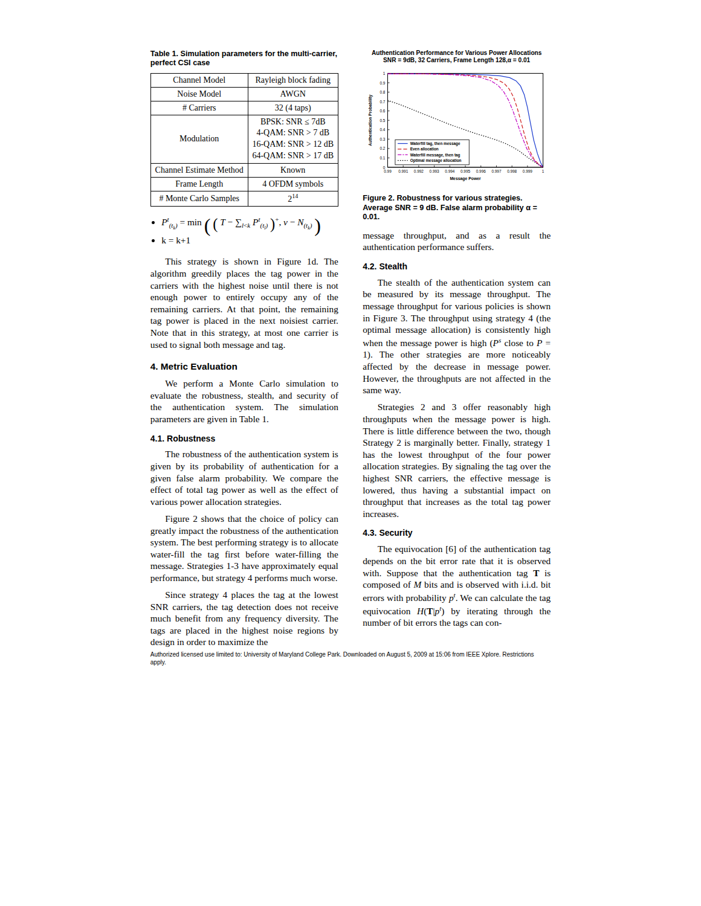Table 1. Simulation parameters for the multi-carrier, perfect CSI case
| Channel Model | Rayleigh block fading |
| Noise Model | AWGN |
| # Carriers | 32 (4 taps) |
| Modulation | BPSK: SNR ≤ 7dB 4-QAM: SNR > 7 dB 16-QAM: SNR > 12 dB 64-QAM: SNR > 17 dB |
| Channel Estimate Method | Known |
| Frame Length | 4 OFDM symbols |
| # Monte Carlo Samples | 2 14 |
Pt(tk) = min ( ( T − ∑l<k Pt(tl) )+, ν − N(tk) )
k = k+1
This strategy is shown in Figure 1d. The algorithm greedily places the tag power in the carriers with the highest noise until there is not enough power to entirely occupy any of the remaining carriers. At that point, the remaining tag power is placed in the next noisiest carrier. Note that in this strategy, at most one carrier is used to signal both message and tag.
4. Metric Evaluation
We perform a Monte Carlo simulation to evaluate the robustness, stealth, and security of the authentication system. The simulation parameters are given in Table 1.
4.1. Robustness
The robustness of the authentication system is given by its probability of authentication for a given false alarm probability. We compare the effect of total tag power as well as the effect of various power allocation strategies.
Figure 2 shows that the choice of policy can greatly impact the robustness of the authentication system. The best performing strategy is to allocate water-fill the tag first before water-filling the message. Strategies 1-3 have approximately equal performance, but strategy 4 performs much worse.
Since strategy 4 places the tag at the lowest SNR carriers, the tag detection does not receive much benefit from any frequency diversity. The tags are placed in the highest noise regions by design in order to maximize the
Authentication Performance for Various Power Allocations
SNR = 9dB, 32 Carriers, Frame Length 128,α = 0.01
0 0.1 0.2 0.3 0.4 0.5 0.6 0.7 0.8 0.9 1 0.99 0.991 0.992 0.993 0.994 0.995 0.996 0.997 0.998 0.999 1 Message Power Authentication Probability Waterfill tag, then message Even allocation Waterfill message, then tag Optimal message allocation
Figure 2. Robustness for various strategies. Average SNR = 9 dB. False alarm probability α = 0.01.
message throughput, and as a result the authentication performance suffers.
4.2. Stealth
The stealth of the authentication system can be measured by its message throughput. The message throughput for various policies is shown in Figure 3. The throughput using strategy 4 (the optimal message allocation) is consistently high when the message power is high (Ps close to P = 1). The other strategies are more noticeably affected by the decrease in message power. However, the throughputs are not affected in the same way.
Strategies 2 and 3 offer reasonably high throughputs when the message power is high. There is little difference between the two, though Strategy 2 is marginally better. Finally, strategy 1 has the lowest throughput of the four power allocation strategies. By signaling the tag over the highest SNR carriers, the effective message is lowered, thus having a substantial impact on throughput that increases as the total tag power increases.
4.3. Security
The equivocation [6] of the authentication tag depends on the bit error rate that it is observed with. Suppose that the authentication tag T is composed of M bits and is observed with i.i.d. bit errors with probability pt. We can calculate the tag equivocation H(T|pt) by iterating through the number of bit errors the tags can con-
Authorized licensed use limited to: University of Maryland College Park. Downloaded on August 5, 2009 at 15:06 from IEEE Xplore. Restrictions apply.